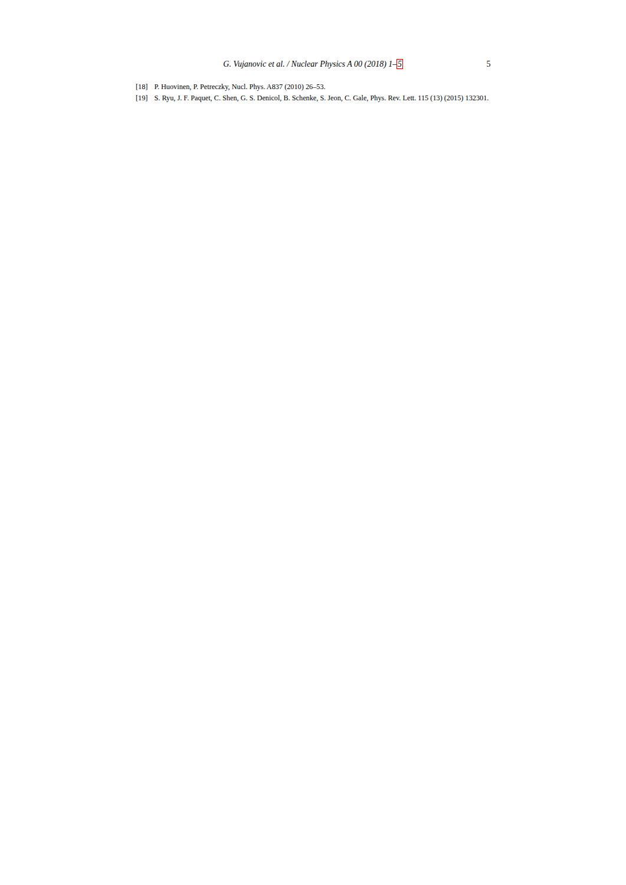G. Vujanovic et al. / Nuclear Physics A 00 (2018) 1–5 5
[18] P. Huovinen, P. Petreczky, Nucl. Phys. A837 (2010) 26–53.
[19] S. Ryu, J. F. Paquet, C. Shen, G. S. Denicol, B. Schenke, S. Jeon, C. Gale, Phys. Rev. Lett. 115 (13) (2015) 132301.